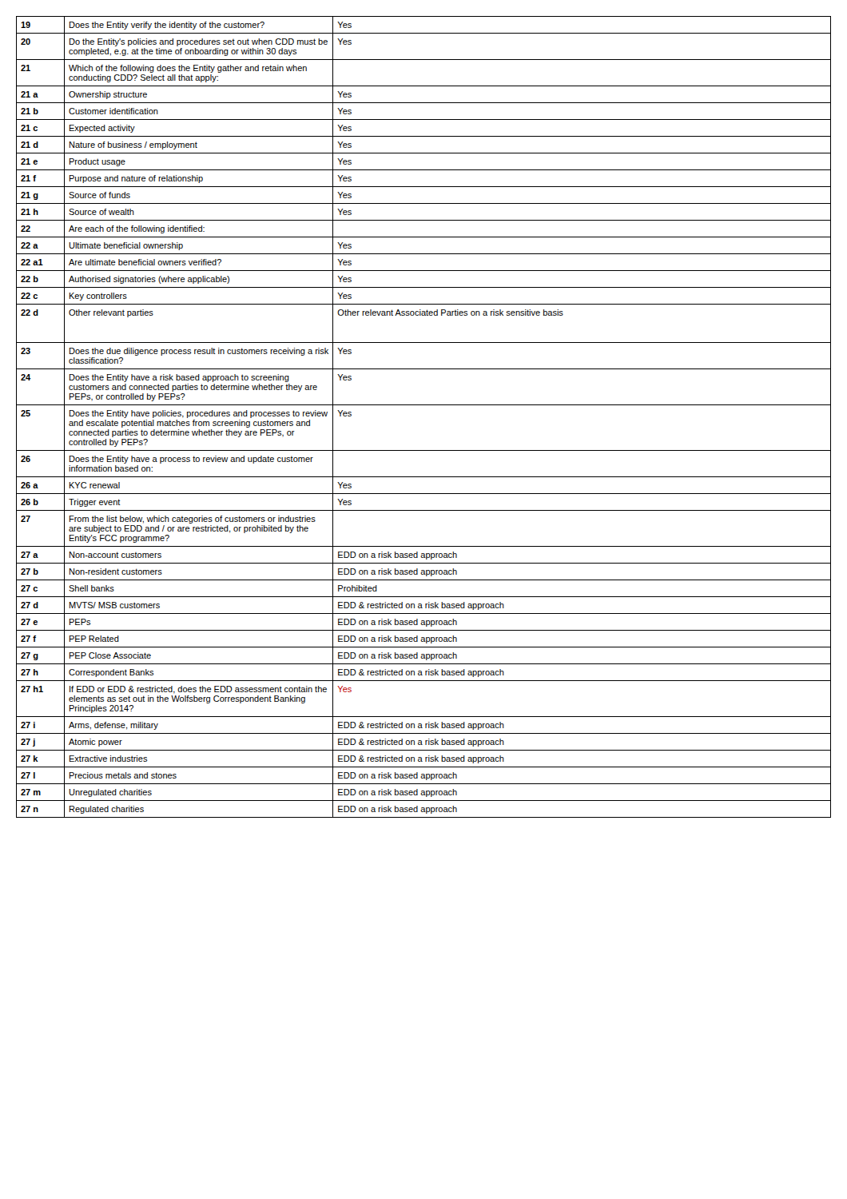| 19 | Does the Entity verify the identity of the customer? | Yes |
| 20 | Do the Entity's policies and procedures set out when CDD must be completed, e.g. at the time of onboarding or within 30 days | Yes |
| 21 | Which of the following does the Entity gather and retain when conducting CDD? Select all that apply: | |
| 21 a | Ownership structure | Yes |
| 21 b | Customer identification | Yes |
| 21 c | Expected activity | Yes |
| 21 d | Nature of business / employment | Yes |
| 21 e | Product usage | Yes |
| 21 f | Purpose and nature of relationship | Yes |
| 21 g | Source of funds | Yes |
| 21 h | Source of wealth | Yes |
| 22 | Are each of the following identified: | |
| 22 a | Ultimate beneficial ownership | Yes |
| 22 a1 | Are ultimate beneficial owners verified? | Yes |
| 22 b | Authorised signatories (where applicable) | Yes |
| 22 c | Key controllers | Yes |
| 22 d | Other relevant parties | Other relevant Associated Parties on a risk sensitive basis |
| 23 | Does the due diligence process result in customers receiving a risk classification? | Yes |
| 24 | Does the Entity have a risk based approach to screening customers and connected parties to determine whether they are PEPs, or controlled by PEPs? | Yes |
| 25 | Does the Entity have policies, procedures and processes to review and escalate potential matches from screening customers and connected parties to determine whether they are PEPs, or controlled by PEPs? | Yes |
| 26 | Does the Entity have a process to review and update customer information based on: | |
| 26 a | KYC renewal | Yes |
| 26 b | Trigger event | Yes |
| 27 | From the list below, which categories of customers or industries are subject to EDD and / or are restricted, or prohibited by the Entity's FCC programme? | |
| 27 a | Non-account customers | EDD on a risk based approach |
| 27 b | Non-resident customers | EDD on a risk based approach |
| 27 c | Shell banks | Prohibited |
| 27 d | MVTS/ MSB customers | EDD & restricted on a risk based approach |
| 27 e | PEPs | EDD on a risk based approach |
| 27 f | PEP Related | EDD on a risk based approach |
| 27 g | PEP Close Associate | EDD on a risk based approach |
| 27 h | Correspondent Banks | EDD & restricted on a risk based approach |
| 27 h1 | If EDD or EDD & restricted, does the EDD assessment contain the elements as set out in the Wolfsberg Correspondent Banking Principles 2014? | Yes |
| 27 i | Arms, defense, military | EDD & restricted on a risk based approach |
| 27 j | Atomic power | EDD & restricted on a risk based approach |
| 27 k | Extractive industries | EDD & restricted on a risk based approach |
| 27 l | Precious metals and stones | EDD on a risk based approach |
| 27 m | Unregulated charities | EDD on a risk based approach |
| 27 n | Regulated charities | EDD on a risk based approach |